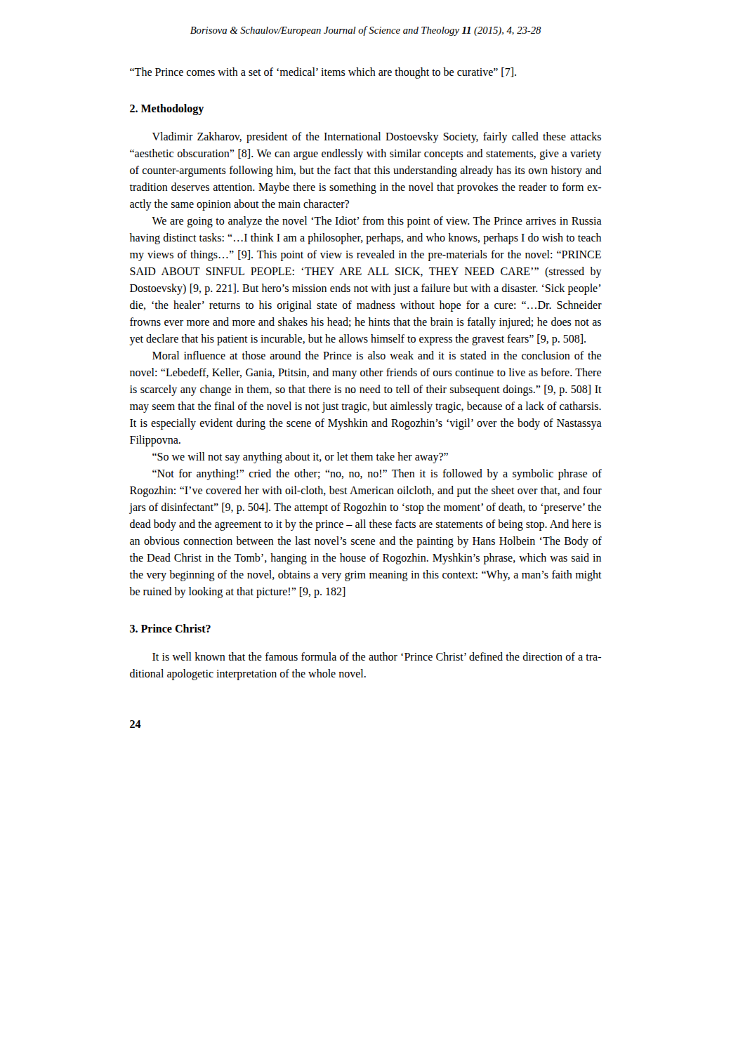Borisova & Schaulov/European Journal of Science and Theology 11 (2015), 4, 23-28
“The Prince comes with a set of ‘medical’ items which are thought to be curative” [7].
2. Methodology
Vladimir Zakharov, president of the International Dostoevsky Society, fairly called these attacks “aesthetic obscuration” [8]. We can argue endlessly with similar concepts and statements, give a variety of counter-arguments following him, but the fact that this understanding already has its own history and tradition deserves attention. Maybe there is something in the novel that provokes the reader to form exactly the same opinion about the main character?
We are going to analyze the novel ‘The Idiot’ from this point of view. The Prince arrives in Russia having distinct tasks: “…I think I am a philosopher, perhaps, and who knows, perhaps I do wish to teach my views of things…” [9]. This point of view is revealed in the pre-materials for the novel: “PRINCE SAID ABOUT SINFUL PEOPLE: ‘THEY ARE ALL SICK, THEY NEED CARE’” (stressed by Dostoevsky) [9, p. 221]. But hero’s mission ends not with just a failure but with a disaster. ‘Sick people’ die, ‘the healer’ returns to his original state of madness without hope for a cure: “…Dr. Schneider frowns ever more and more and shakes his head; he hints that the brain is fatally injured; he does not as yet declare that his patient is incurable, but he allows himself to express the gravest fears” [9, p. 508].
Moral influence at those around the Prince is also weak and it is stated in the conclusion of the novel: “Lebedeff, Keller, Gania, Ptitsin, and many other friends of ours continue to live as before. There is scarcely any change in them, so that there is no need to tell of their subsequent doings.” [9, p. 508] It may seem that the final of the novel is not just tragic, but aimlessly tragic, because of a lack of catharsis. It is especially evident during the scene of Myshkin and Rogozhin’s ‘vigil’ over the body of Nastassya Filippovna.
“So we will not say anything about it, or let them take her away?”
“Not for anything!” cried the other; “no, no, no!” Then it is followed by a symbolic phrase of Rogozhin: “I’ve covered her with oil-cloth, best American oilcloth, and put the sheet over that, and four jars of disinfectant” [9, p. 504]. The attempt of Rogozhin to ‘stop the moment’ of death, to ‘preserve’ the dead body and the agreement to it by the prince – all these facts are statements of being stop. And here is an obvious connection between the last novel’s scene and the painting by Hans Holbein ‘The Body of the Dead Christ in the Tomb’, hanging in the house of Rogozhin. Myshkin’s phrase, which was said in the very beginning of the novel, obtains a very grim meaning in this context: “Why, a man’s faith might be ruined by looking at that picture!” [9, p. 182]
3. Prince Christ?
It is well known that the famous formula of the author ‘Prince Christ’ defined the direction of a traditional apologetic interpretation of the whole novel.
24